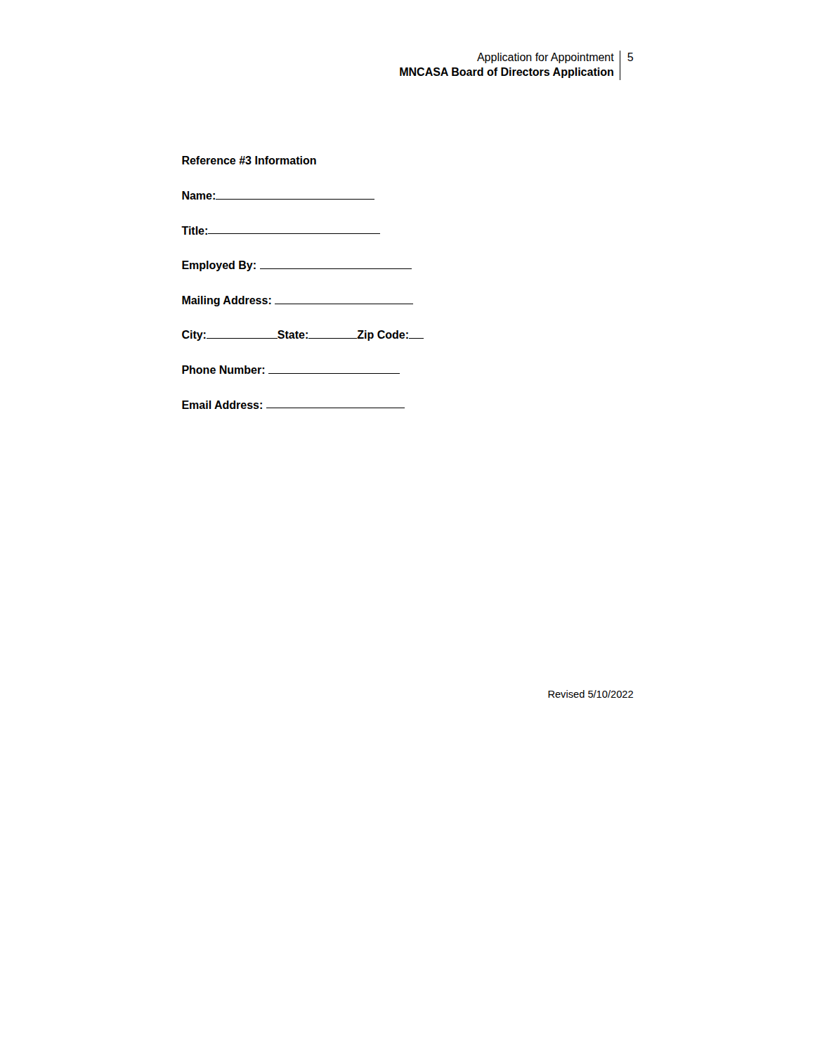Application for Appointment
MNCASA Board of Directors Application
5
Reference #3 Information
Name:
Title:
Employed By:
Mailing Address:
City: State: Zip Code:
Phone Number:
Email Address:
Revised 5/10/2022